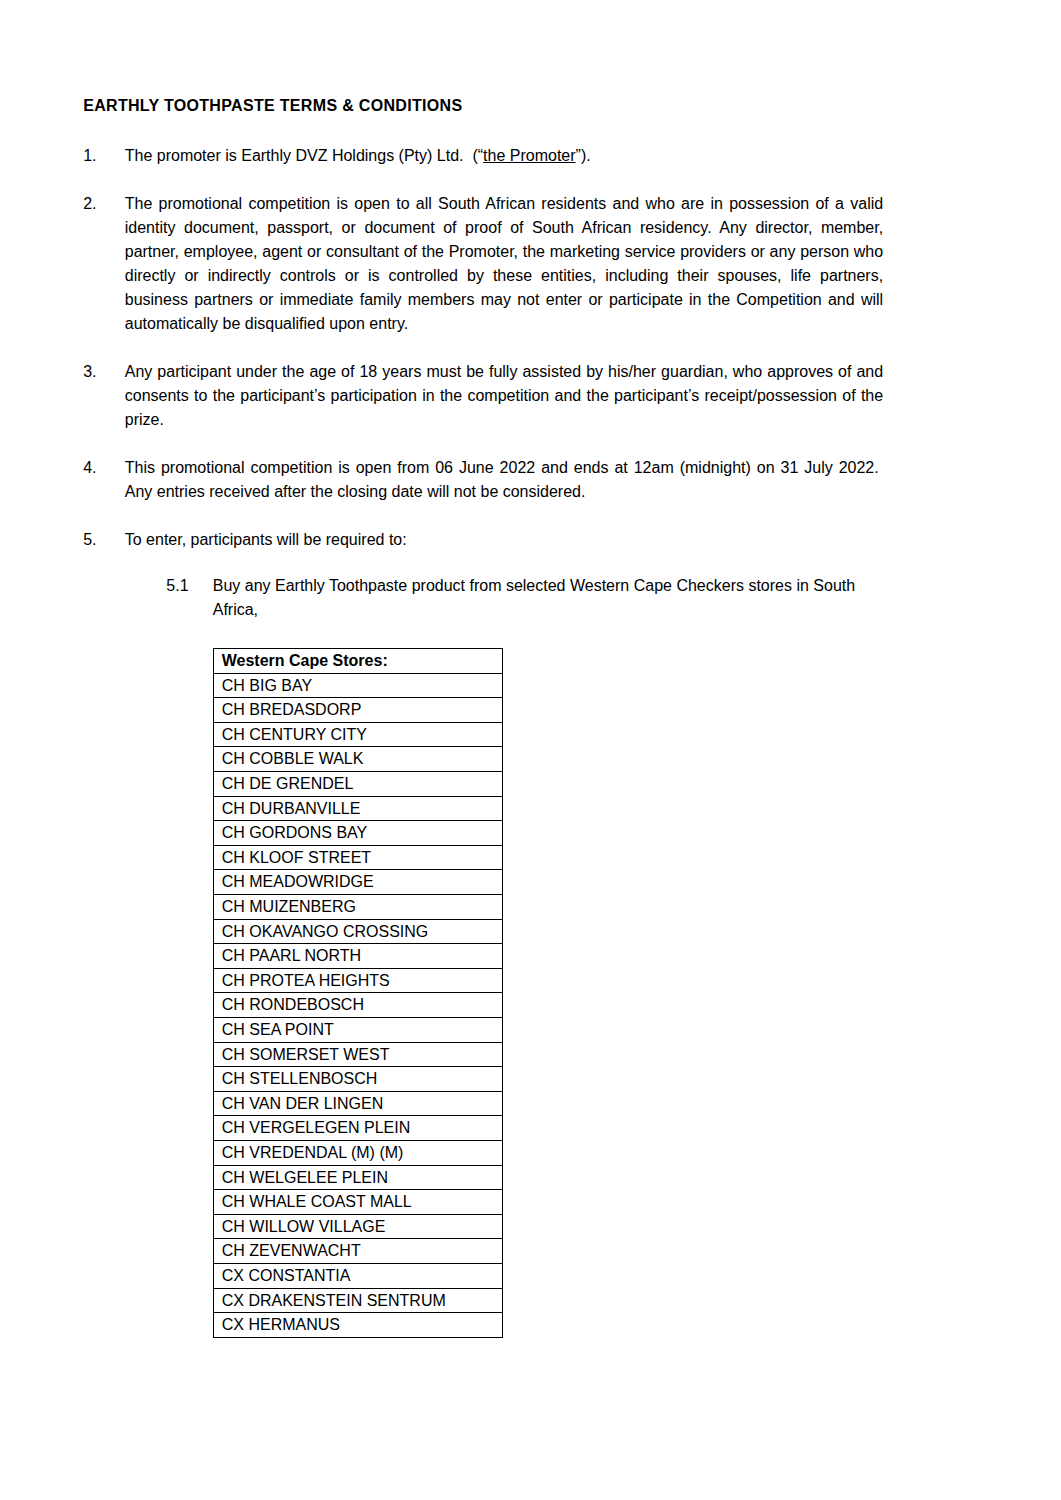EARTHLY TOOTHPASTE TERMS & CONDITIONS
The promoter is Earthly DVZ Holdings (Pty) Ltd. (“the Promoter”).
The promotional competition is open to all South African residents and who are in possession of a valid identity document, passport, or document of proof of South African residency. Any director, member, partner, employee, agent or consultant of the Promoter, the marketing service providers or any person who directly or indirectly controls or is controlled by these entities, including their spouses, life partners, business partners or immediate family members may not enter or participate in the Competition and will automatically be disqualified upon entry.
Any participant under the age of 18 years must be fully assisted by his/her guardian, who approves of and consents to the participant’s participation in the competition and the participant’s receipt/possession of the prize.
This promotional competition is open from 06 June 2022 and ends at 12am (midnight) on 31 July 2022. Any entries received after the closing date will not be considered.
To enter, participants will be required to:
5.1 Buy any Earthly Toothpaste product from selected Western Cape Checkers stores in South Africa,
| Western Cape Stores: |
| --- |
| CH BIG BAY |
| CH BREDASDORP |
| CH CENTURY CITY |
| CH COBBLE WALK |
| CH DE GRENDEL |
| CH DURBANVILLE |
| CH GORDONS BAY |
| CH KLOOF STREET |
| CH MEADOWRIDGE |
| CH MUIZENBERG |
| CH OKAVANGO CROSSING |
| CH PAARL NORTH |
| CH PROTEA HEIGHTS |
| CH RONDEBOSCH |
| CH SEA POINT |
| CH SOMERSET WEST |
| CH STELLENBOSCH |
| CH VAN DER LINGEN |
| CH VERGELEGEN PLEIN |
| CH VREDENDAL (M) (M) |
| CH WELGELEE PLEIN |
| CH WHALE COAST MALL |
| CH WILLOW VILLAGE |
| CH ZEVENWACHT |
| CX CONSTANTIA |
| CX DRAKENSTEIN SENTRUM |
| CX HERMANUS |